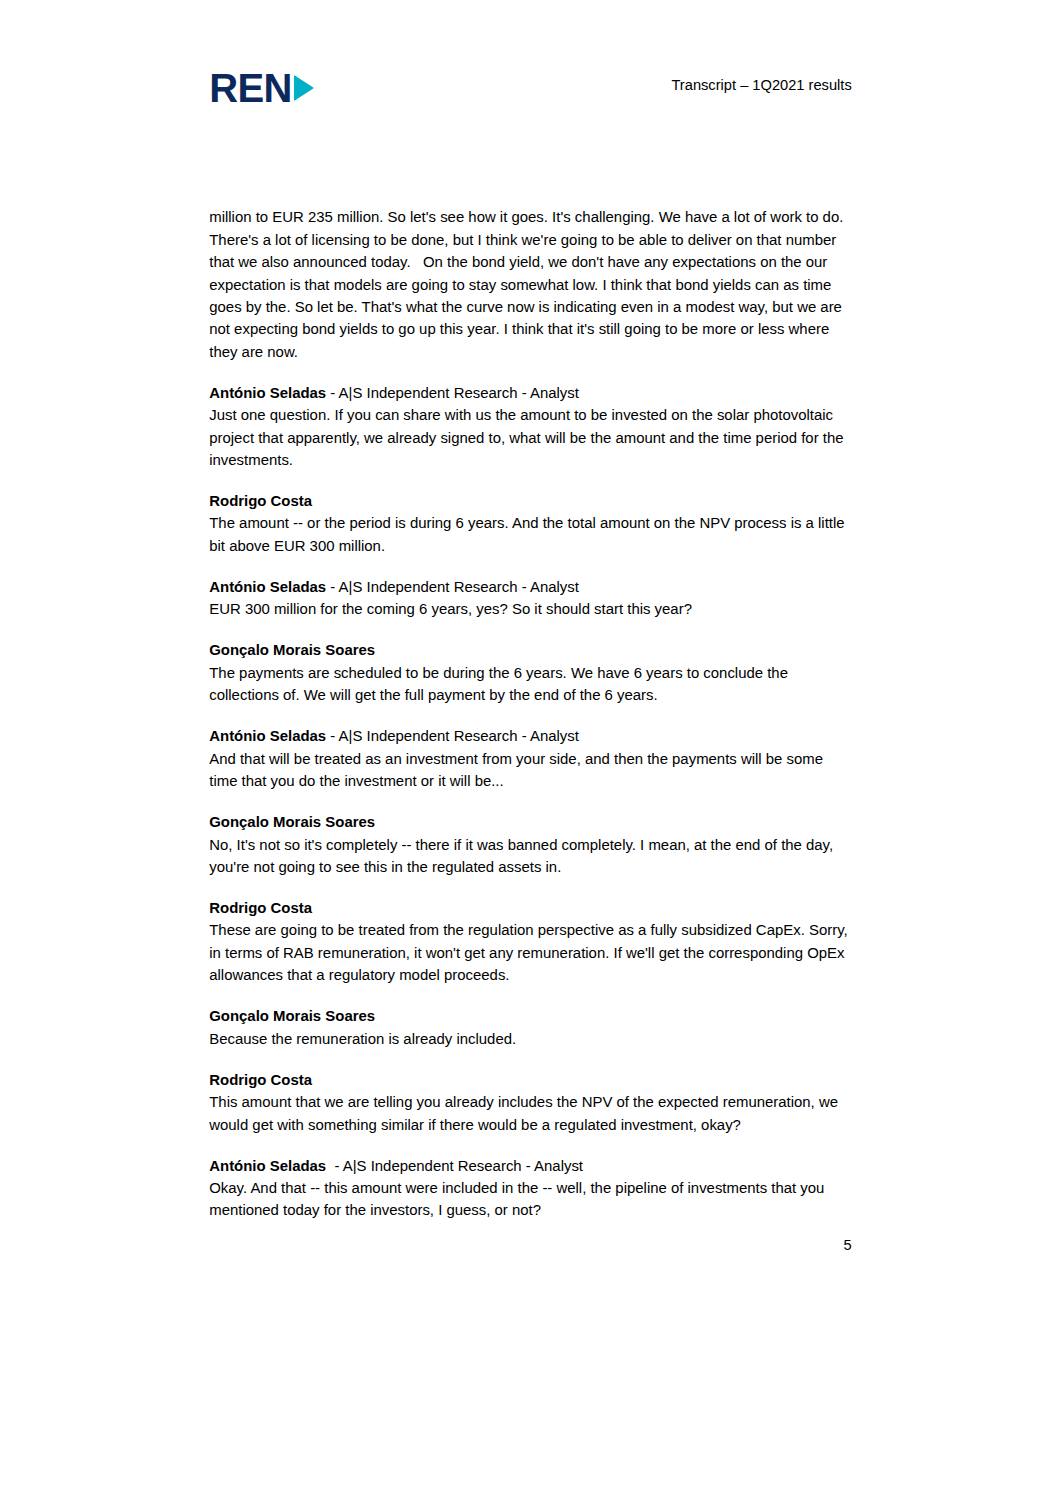REN
Transcript – 1Q2021 results
million to EUR 235 million. So let's see how it goes. It's challenging. We have a lot of work to do. There's a lot of licensing to be done, but I think we're going to be able to deliver on that number that we also announced today. On the bond yield, we don't have any expectations on the our expectation is that models are going to stay somewhat low. I think that bond yields can as time goes by the. So let be. That's what the curve now is indicating even in a modest way, but we are not expecting bond yields to go up this year. I think that it's still going to be more or less where they are now.
António Seladas - A|S Independent Research - Analyst
Just one question. If you can share with us the amount to be invested on the solar photovoltaic project that apparently, we already signed to, what will be the amount and the time period for the investments.
Rodrigo Costa
The amount -- or the period is during 6 years. And the total amount on the NPV process is a little bit above EUR 300 million.
António Seladas - A|S Independent Research - Analyst
EUR 300 million for the coming 6 years, yes? So it should start this year?
Gonçalo Morais Soares
The payments are scheduled to be during the 6 years. We have 6 years to conclude the collections of. We will get the full payment by the end of the 6 years.
António Seladas - A|S Independent Research - Analyst
And that will be treated as an investment from your side, and then the payments will be some time that you do the investment or it will be...
Gonçalo Morais Soares
No, It's not so it's completely -- there if it was banned completely. I mean, at the end of the day, you're not going to see this in the regulated assets in.
Rodrigo Costa
These are going to be treated from the regulation perspective as a fully subsidized CapEx. Sorry, in terms of RAB remuneration, it won't get any remuneration. If we'll get the corresponding OpEx allowances that a regulatory model proceeds.
Gonçalo Morais Soares
Because the remuneration is already included.
Rodrigo Costa
This amount that we are telling you already includes the NPV of the expected remuneration, we would get with something similar if there would be a regulated investment, okay?
António Seladas - A|S Independent Research - Analyst
Okay. And that -- this amount were included in the -- well, the pipeline of investments that you mentioned today for the investors, I guess, or not?
5